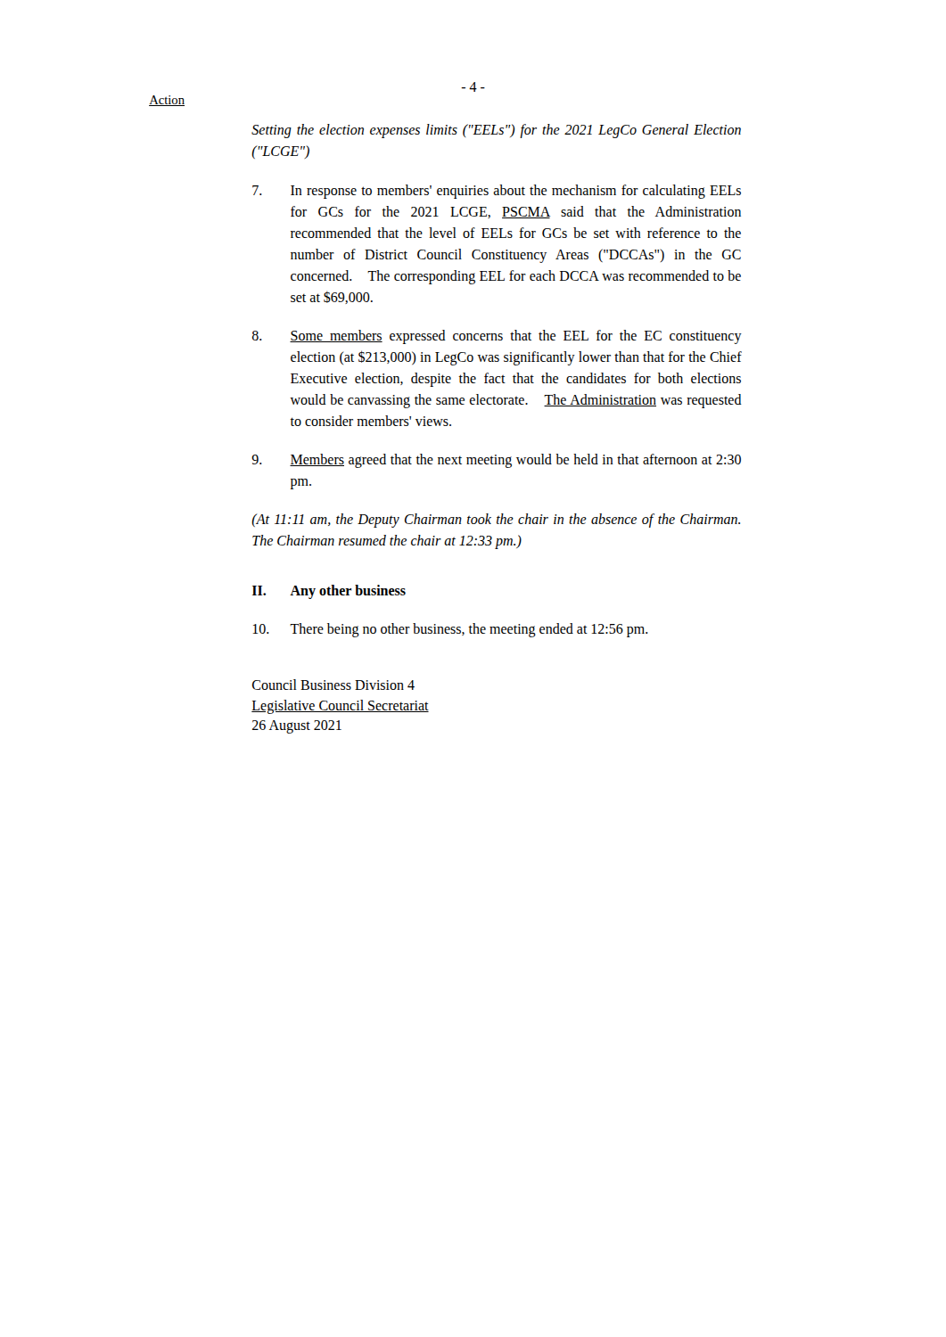- 4 -
Action
Setting the election expenses limits ("EELs") for the 2021 LegCo General Election ("LCGE")
7.
In response to members' enquiries about the mechanism for calculating EELs for GCs for the 2021 LCGE, PSCMA said that the Administration recommended that the level of EELs for GCs be set with reference to the number of District Council Constituency Areas ("DCCAs") in the GC concerned. The corresponding EEL for each DCCA was recommended to be set at $69,000.
8.
Some members expressed concerns that the EEL for the EC constituency election (at $213,000) in LegCo was significantly lower than that for the Chief Executive election, despite the fact that the candidates for both elections would be canvassing the same electorate. The Administration was requested to consider members' views.
9.
Members agreed that the next meeting would be held in that afternoon at 2:30 pm.
(At 11:11 am, the Deputy Chairman took the chair in the absence of the Chairman. The Chairman resumed the chair at 12:33 pm.)
II. Any other business
10.
There being no other business, the meeting ended at 12:56 pm.
Council Business Division 4
Legislative Council Secretariat
26 August 2021